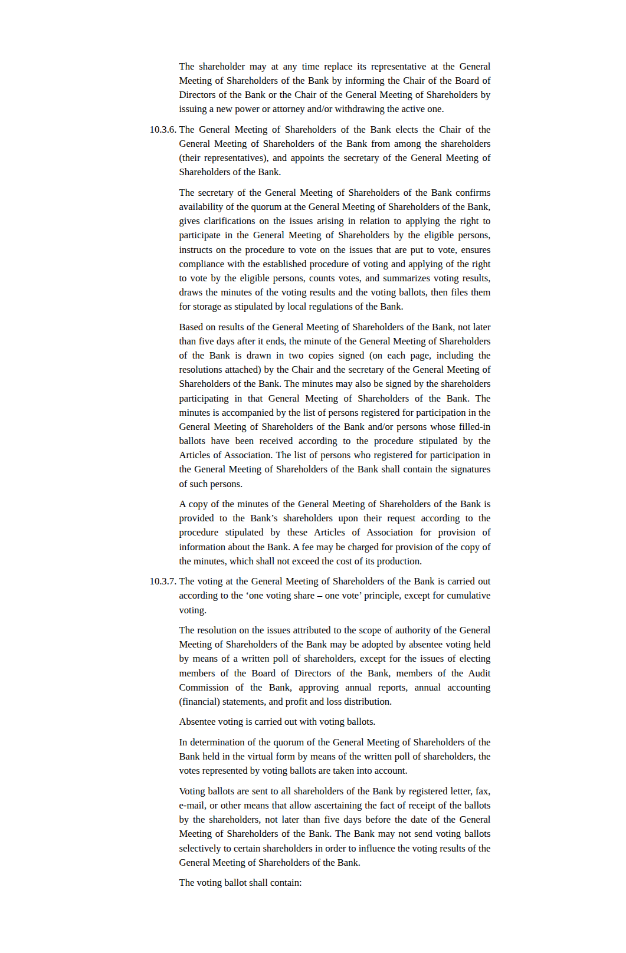The shareholder may at any time replace its representative at the General Meeting of Shareholders of the Bank by informing the Chair of the Board of Directors of the Bank or the Chair of the General Meeting of Shareholders by issuing a new power or attorney and/or withdrawing the active one.
10.3.6. The General Meeting of Shareholders of the Bank elects the Chair of the General Meeting of Shareholders of the Bank from among the shareholders (their representatives), and appoints the secretary of the General Meeting of Shareholders of the Bank.
The secretary of the General Meeting of Shareholders of the Bank confirms availability of the quorum at the General Meeting of Shareholders of the Bank, gives clarifications on the issues arising in relation to applying the right to participate in the General Meeting of Shareholders by the eligible persons, instructs on the procedure to vote on the issues that are put to vote, ensures compliance with the established procedure of voting and applying of the right to vote by the eligible persons, counts votes, and summarizes voting results, draws the minutes of the voting results and the voting ballots, then files them for storage as stipulated by local regulations of the Bank.
Based on results of the General Meeting of Shareholders of the Bank, not later than five days after it ends, the minute of the General Meeting of Shareholders of the Bank is drawn in two copies signed (on each page, including the resolutions attached) by the Chair and the secretary of the General Meeting of Shareholders of the Bank. The minutes may also be signed by the shareholders participating in that General Meeting of Shareholders of the Bank. The minutes is accompanied by the list of persons registered for participation in the General Meeting of Shareholders of the Bank and/or persons whose filled-in ballots have been received according to the procedure stipulated by the Articles of Association. The list of persons who registered for participation in the General Meeting of Shareholders of the Bank shall contain the signatures of such persons.
A copy of the minutes of the General Meeting of Shareholders of the Bank is provided to the Bank’s shareholders upon their request according to the procedure stipulated by these Articles of Association for provision of information about the Bank. A fee may be charged for provision of the copy of the minutes, which shall not exceed the cost of its production.
10.3.7. The voting at the General Meeting of Shareholders of the Bank is carried out according to the ‘one voting share – one vote’ principle, except for cumulative voting.
The resolution on the issues attributed to the scope of authority of the General Meeting of Shareholders of the Bank may be adopted by absentee voting held by means of a written poll of shareholders, except for the issues of electing members of the Board of Directors of the Bank, members of the Audit Commission of the Bank, approving annual reports, annual accounting (financial) statements, and profit and loss distribution.
Absentee voting is carried out with voting ballots.
In determination of the quorum of the General Meeting of Shareholders of the Bank held in the virtual form by means of the written poll of shareholders, the votes represented by voting ballots are taken into account.
Voting ballots are sent to all shareholders of the Bank by registered letter, fax, e-mail, or other means that allow ascertaining the fact of receipt of the ballots by the shareholders, not later than five days before the date of the General Meeting of Shareholders of the Bank. The Bank may not send voting ballots selectively to certain shareholders in order to influence the voting results of the General Meeting of Shareholders of the Bank.
The voting ballot shall contain: